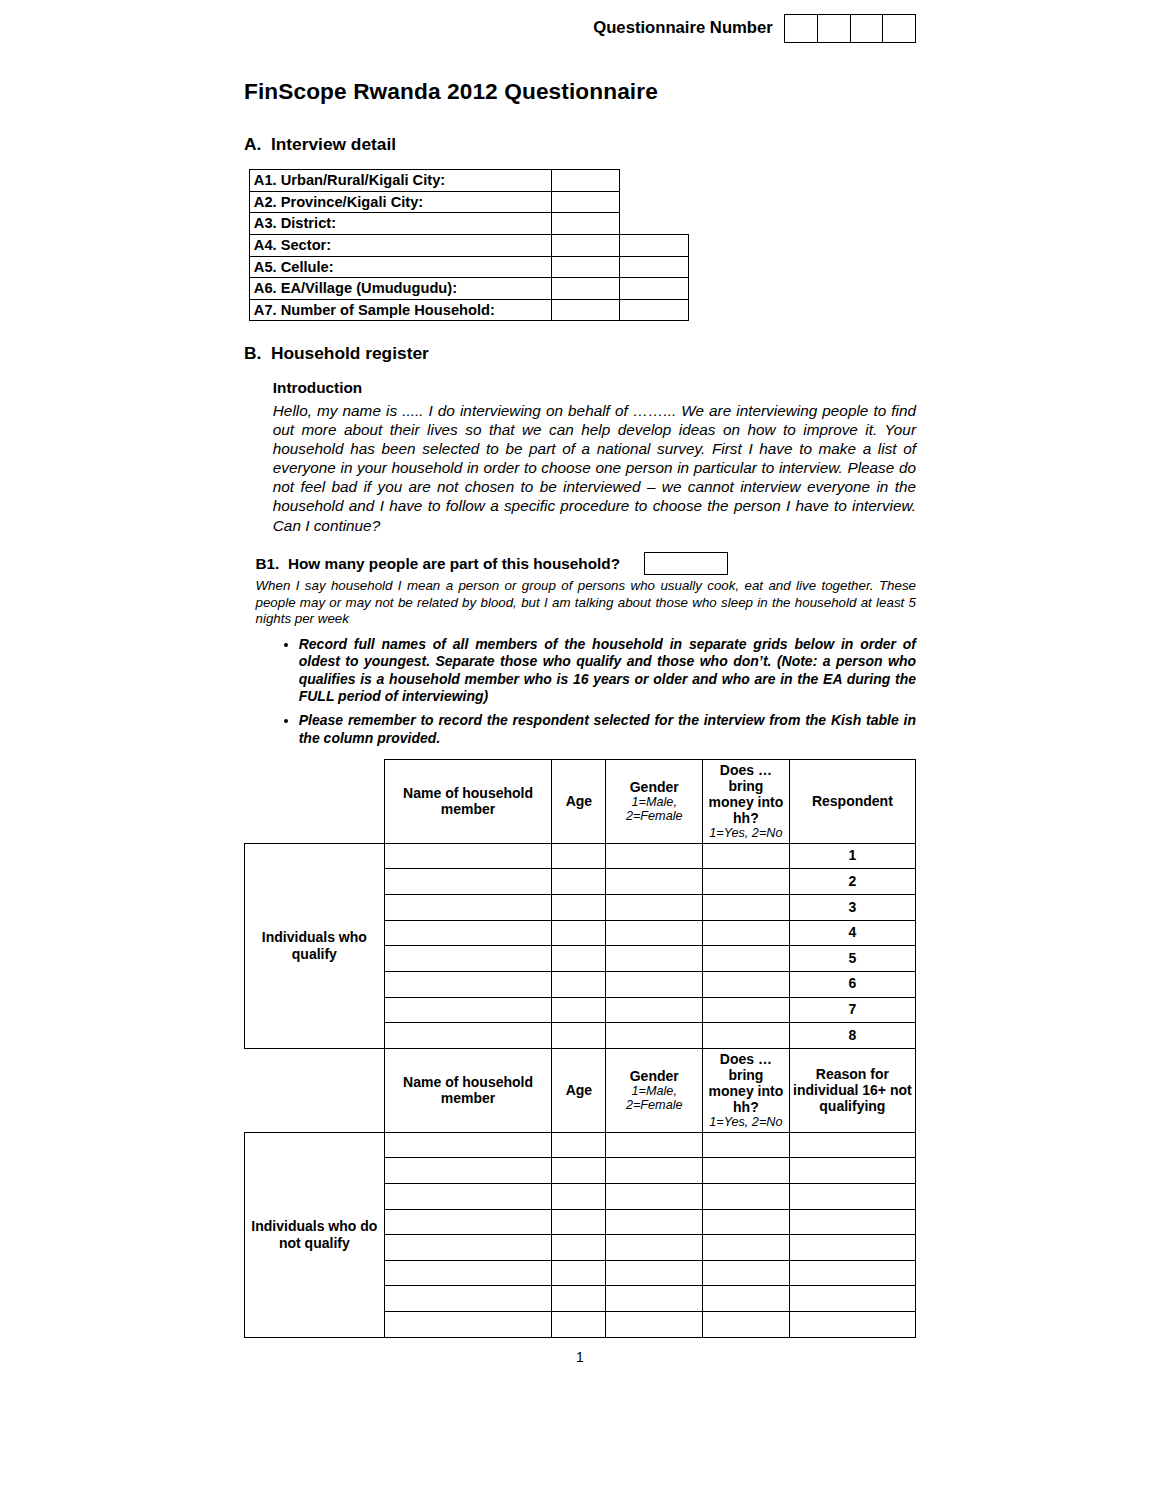Questionnaire Number
FinScope Rwanda 2012 Questionnaire
A. Interview detail
| A1. Urban/Rural/Kigali City: | | |
| A2. Province/Kigali City: | | |
| A3. District: | | |
| A4. Sector: | | |
| A5. Cellule: | | |
| A6. EA/Village (Umudugudu): | | |
| A7. Number of Sample Household: | | |
B. Household register
Introduction
Hello, my name is ..... I do interviewing on behalf of ……... We are interviewing people to find out more about their lives so that we can help develop ideas on how to improve it. Your household has been selected to be part of a national survey. First I have to make a list of everyone in your household in order to choose one person in particular to interview. Please do not feel bad if you are not chosen to be interviewed – we cannot interview everyone in the household and I have to follow a specific procedure to choose the person I have to interview. Can I continue?
B1. How many people are part of this household?
When I say household I mean a person or group of persons who usually cook, eat and live together. These people may or may not be related by blood, but I am talking about those who sleep in the household at least 5 nights per week
Record full names of all members of the household in separate grids below in order of oldest to youngest. Separate those who qualify and those who don’t. (Note: a person who qualifies is a household member who is 16 years or older and who are in the EA during the FULL period of interviewing)
Please remember to record the respondent selected for the interview from the Kish table in the column provided.
| | Name of household member | Age | Gender 1=Male, 2=Female | Does … bring money into hh? 1=Yes, 2=No | Respondent |
| --- | --- | --- | --- | --- | --- |
| Individuals who qualify | | | | | 1 |
| | | | | 2 |
| | | | | 3 |
| | | | | 4 |
| | | | | 5 |
| | | | | 6 |
| | | | | 7 |
| | | | | 8 |
| | Name of household member | Age | Gender 1=Male, 2=Female | Does … bring money into hh? 1=Yes, 2=No | Reason for individual 16+ not qualifying |
| Individuals who do not qualify | | | | | |
1